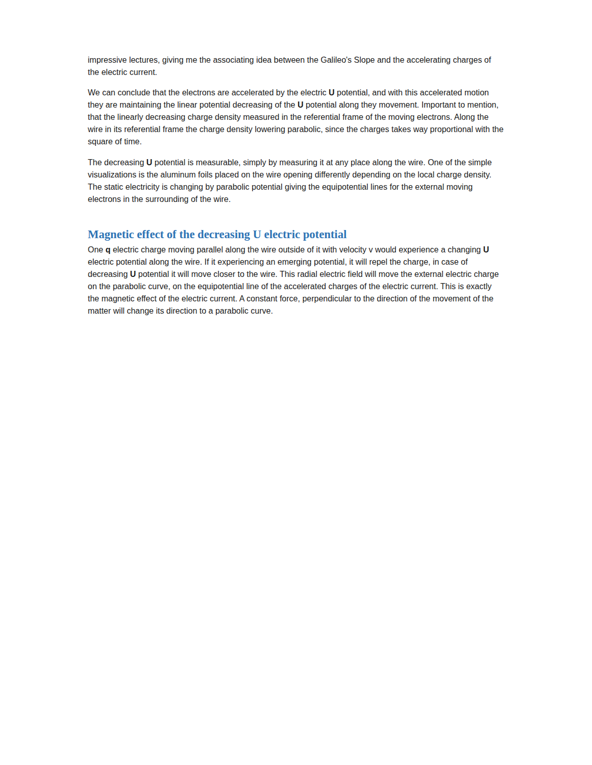impressive lectures, giving me the associating idea between the Galileo's Slope and the accelerating charges of the electric current.
We can conclude that the electrons are accelerated by the electric U potential, and with this accelerated motion they are maintaining the linear potential decreasing of the U potential along they movement. Important to mention, that the linearly decreasing charge density measured in the referential frame of the moving electrons. Along the wire in its referential frame the charge density lowering parabolic, since the charges takes way proportional with the square of time.
The decreasing U potential is measurable, simply by measuring it at any place along the wire. One of the simple visualizations is the aluminum foils placed on the wire opening differently depending on the local charge density. The static electricity is changing by parabolic potential giving the equipotential lines for the external moving electrons in the surrounding of the wire.
Magnetic effect of the decreasing U electric potential
One q electric charge moving parallel along the wire outside of it with velocity v would experience a changing U electric potential along the wire. If it experiencing an emerging potential, it will repel the charge, in case of decreasing U potential it will move closer to the wire. This radial electric field will move the external electric charge on the parabolic curve, on the equipotential line of the accelerated charges of the electric current. This is exactly the magnetic effect of the electric current. A constant force, perpendicular to the direction of the movement of the matter will change its direction to a parabolic curve.